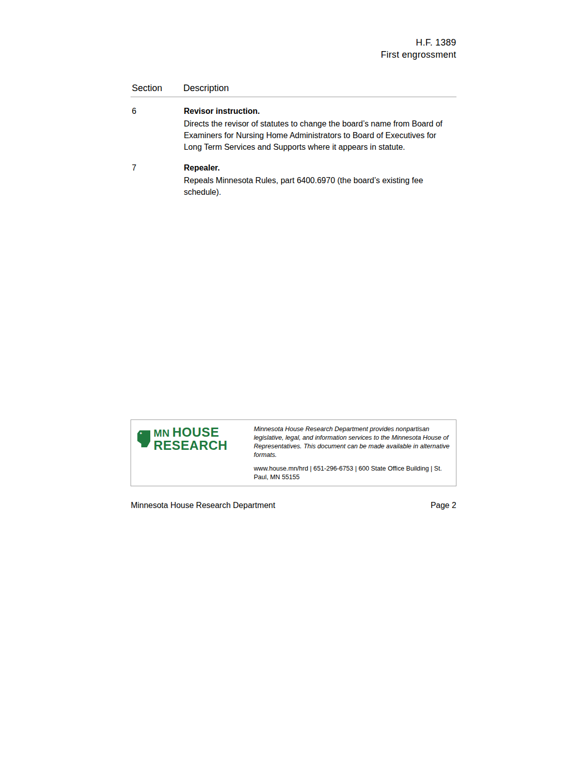H.F. 1389
First engrossment
| Section | Description |
| --- | --- |
| 6 | Revisor instruction. Directs the revisor of statutes to change the board’s name from Board of Examiners for Nursing Home Administrators to Board of Executives for Long Term Services and Supports where it appears in statute. |
| 7 | Repealer. Repeals Minnesota Rules, part 6400.6970 (the board’s existing fee schedule). |
✦
MN HOUSE RESEARCH
Minnesota House Research Department provides nonpartisan legislative, legal, and information services to the Minnesota House of Representatives. This document can be made available in alternative formats.
www.house.mn/hrd | 651-296-6753 | 600 State Office Building | St. Paul, MN 55155
Minnesota House Research Department
Page 2